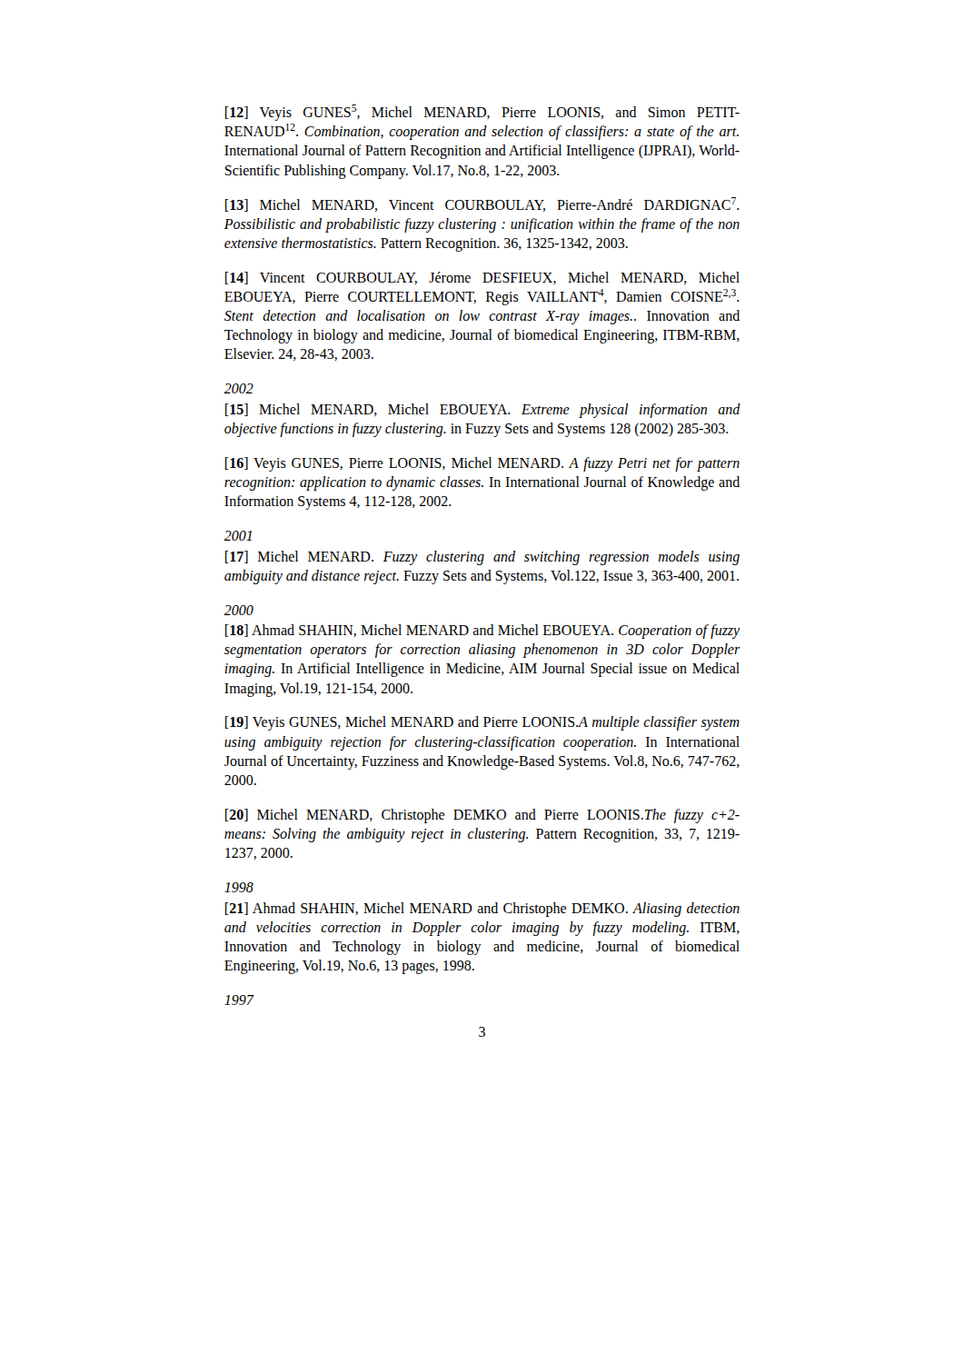[12] Veyis GUNES5, Michel MENARD, Pierre LOONIS, and Simon PETIT-RENAUD12. Combination, cooperation and selection of classifiers: a state of the art. International Journal of Pattern Recognition and Artificial Intelligence (IJPRAI), World-Scientific Publishing Company. Vol.17, No.8, 1-22, 2003.
[13] Michel MENARD, Vincent COURBOULAY, Pierre-André DARDIGNAC7. Possibilistic and probabilistic fuzzy clustering : unification within the frame of the non extensive thermostatistics. Pattern Recognition. 36, 1325-1342, 2003.
[14] Vincent COURBOULAY, Jérome DESFIEUX, Michel MENARD, Michel EBOUEYA, Pierre COURTELLEMONT, Regis VAILLANT4, Damien COISNE2,3. Stent detection and localisation on low contrast X-ray images.. Innovation and Technology in biology and medicine, Journal of biomedical Engineering, ITBM-RBM, Elsevier. 24, 28-43, 2003.
2002
[15] Michel MENARD, Michel EBOUEYA. Extreme physical information and objective functions in fuzzy clustering. in Fuzzy Sets and Systems 128 (2002) 285-303.
[16] Veyis GUNES, Pierre LOONIS, Michel MENARD. A fuzzy Petri net for pattern recognition: application to dynamic classes. In International Journal of Knowledge and Information Systems 4, 112-128, 2002.
2001
[17] Michel MENARD. Fuzzy clustering and switching regression models using ambiguity and distance reject. Fuzzy Sets and Systems, Vol.122, Issue 3, 363-400, 2001.
2000
[18] Ahmad SHAHIN, Michel MENARD and Michel EBOUEYA. Cooperation of fuzzy segmentation operators for correction aliasing phenomenon in 3D color Doppler imaging. In Artificial Intelligence in Medicine, AIM Journal Special issue on Medical Imaging, Vol.19, 121-154, 2000.
[19] Veyis GUNES, Michel MENARD and Pierre LOONIS.A multiple classifier system using ambiguity rejection for clustering-classification cooperation. In International Journal of Uncertainty, Fuzziness and Knowledge-Based Systems. Vol.8, No.6, 747-762, 2000.
[20] Michel MENARD, Christophe DEMKO and Pierre LOONIS.The fuzzy c+2-means: Solving the ambiguity reject in clustering. Pattern Recognition, 33, 7, 1219-1237, 2000.
1998
[21] Ahmad SHAHIN, Michel MENARD and Christophe DEMKO. Aliasing detection and velocities correction in Doppler color imaging by fuzzy modeling. ITBM, Innovation and Technology in biology and medicine, Journal of biomedical Engineering, Vol.19, No.6, 13 pages, 1998.
1997
3